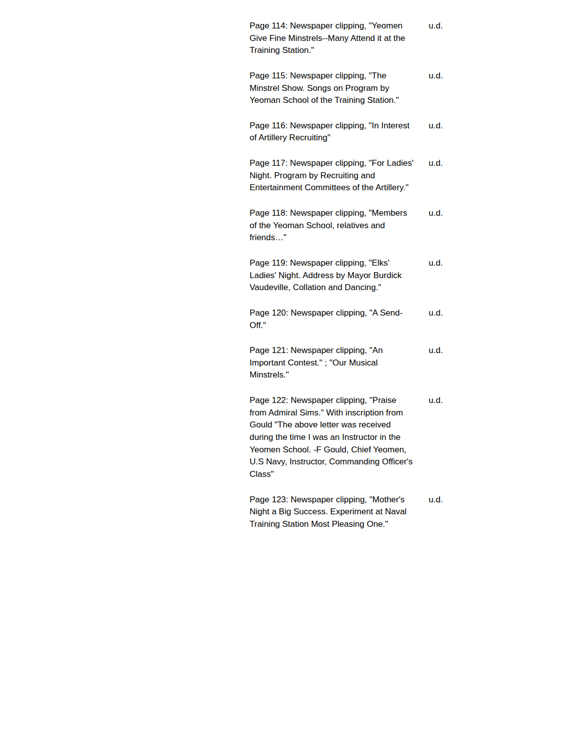| Page 114: Newspaper clipping, "Yeomen Give Fine Minstrels--Many Attend it at the Training Station." | u.d. |
| Page 115: Newspaper clipping, "The Minstrel Show. Songs on Program by Yeoman School of the Training Station." | u.d. |
| Page 116: Newspaper clipping, "In Interest of Artillery Recruiting" | u.d. |
| Page 117: Newspaper clipping, "For Ladies' Night. Program by Recruiting and Entertainment Committees of the Artillery." | u.d. |
| Page 118: Newspaper clipping, "Members of the Yeoman School, relatives and friends…" | u.d. |
| Page 119: Newspaper clipping, "Elks' Ladies' Night. Address by Mayor Burdick Vaudeville, Collation and Dancing." | u.d. |
| Page 120: Newspaper clipping, "A Send-Off." | u.d. |
| Page 121: Newspaper clipping, "An Important Contest." ; "Our Musical Minstrels." | u.d. |
| Page 122: Newspaper clipping, "Praise from Admiral Sims." With inscription from Gould "The above letter was received during the time I was an Instructor in the Yeomen School. -F Gould, Chief Yeomen, U.S Navy, Instructor, Commanding Officer's Class" | u.d. |
| Page 123: Newspaper clipping, "Mother's Night a Big Success. Experiment at Naval Training Station Most Pleasing One." | u.d. |